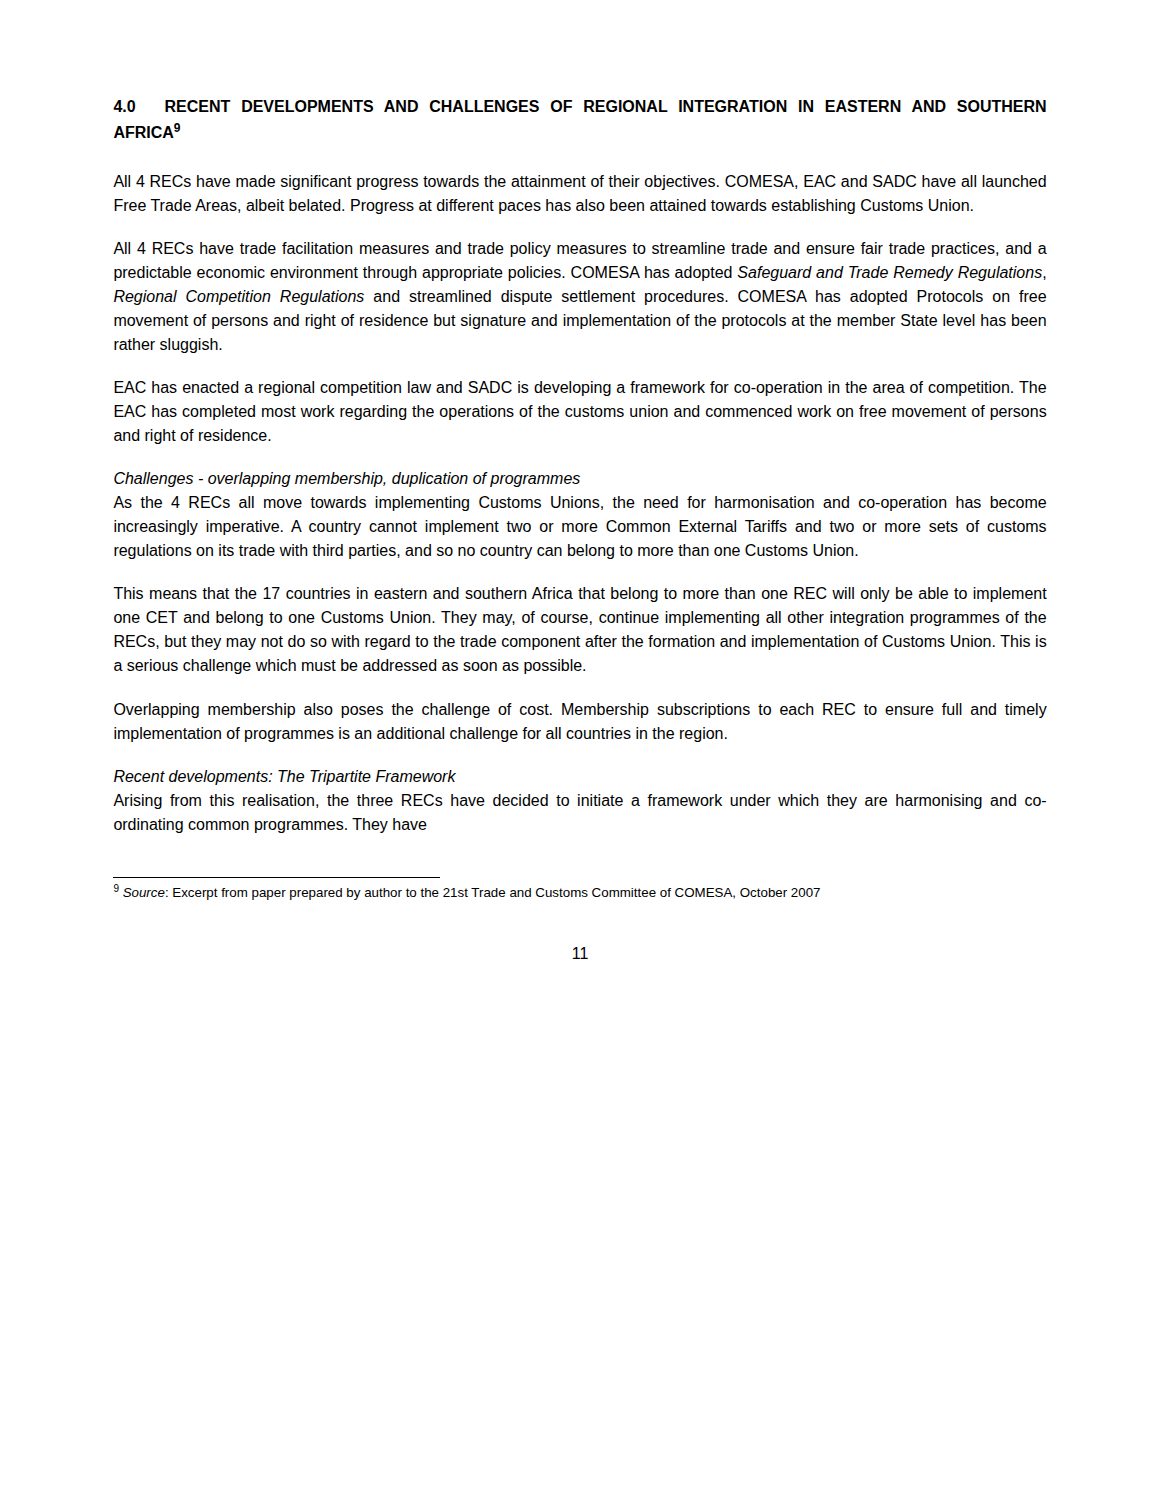4.0 RECENT DEVELOPMENTS AND CHALLENGES OF REGIONAL INTEGRATION IN EASTERN AND SOUTHERN AFRICA9
All 4 RECs have made significant progress towards the attainment of their objectives. COMESA, EAC and SADC have all launched Free Trade Areas, albeit belated. Progress at different paces has also been attained towards establishing Customs Union.
All 4 RECs have trade facilitation measures and trade policy measures to streamline trade and ensure fair trade practices, and a predictable economic environment through appropriate policies. COMESA has adopted Safeguard and Trade Remedy Regulations, Regional Competition Regulations and streamlined dispute settlement procedures. COMESA has adopted Protocols on free movement of persons and right of residence but signature and implementation of the protocols at the member State level has been rather sluggish.
EAC has enacted a regional competition law and SADC is developing a framework for co-operation in the area of competition. The EAC has completed most work regarding the operations of the customs union and commenced work on free movement of persons and right of residence.
Challenges - overlapping membership, duplication of programmes
As the 4 RECs all move towards implementing Customs Unions, the need for harmonisation and co-operation has become increasingly imperative. A country cannot implement two or more Common External Tariffs and two or more sets of customs regulations on its trade with third parties, and so no country can belong to more than one Customs Union.
This means that the 17 countries in eastern and southern Africa that belong to more than one REC will only be able to implement one CET and belong to one Customs Union. They may, of course, continue implementing all other integration programmes of the RECs, but they may not do so with regard to the trade component after the formation and implementation of Customs Union. This is a serious challenge which must be addressed as soon as possible.
Overlapping membership also poses the challenge of cost. Membership subscriptions to each REC to ensure full and timely implementation of programmes is an additional challenge for all countries in the region.
Recent developments: The Tripartite Framework
Arising from this realisation, the three RECs have decided to initiate a framework under which they are harmonising and co-ordinating common programmes. They have
9 Source: Excerpt from paper prepared by author to the 21st Trade and Customs Committee of COMESA, October 2007
11